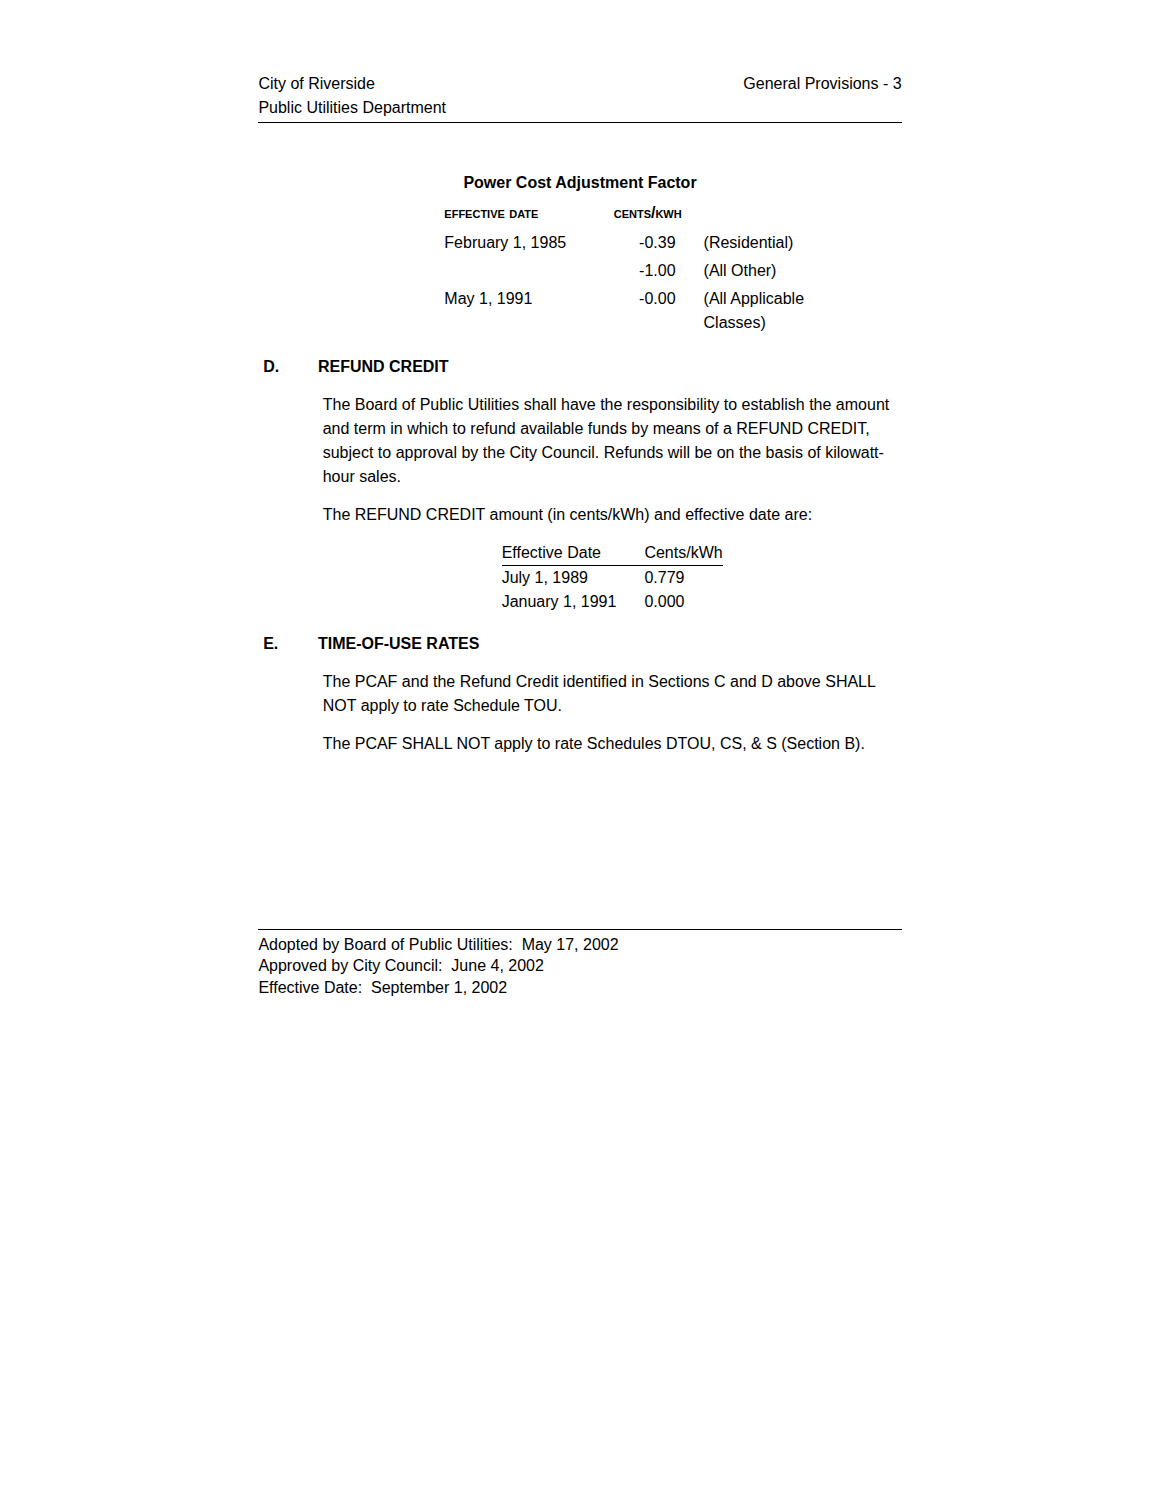City of Riverside
General Provisions - 3
Public Utilities Department
Power Cost Adjustment Factor
| Effective Date | Cents/kWh | |
| --- | --- | --- |
| February 1, 1985 | -0.39 | (Residential) |
| | -1.00 | (All Other) |
| May 1, 1991 | -0.00 | (All Applicable Classes) |
D.
REFUND CREDIT
The Board of Public Utilities shall have the responsibility to establish the amount and term in which to refund available funds by means of a REFUND CREDIT, subject to approval by the City Council. Refunds will be on the basis of kilowatt-hour sales.
The REFUND CREDIT amount (in cents/kWh) and effective date are:
| Effective Date | Cents/kWh |
| --- | --- |
| July 1, 1989 | 0.779 |
| January 1, 1991 | 0.000 |
E.
TIME-OF-USE RATES
The PCAF and the Refund Credit identified in Sections C and D above SHALL NOT apply to rate Schedule TOU.
The PCAF SHALL NOT apply to rate Schedules DTOU, CS, & S (Section B).
Adopted by Board of Public Utilities: May 17, 2002
Approved by City Council: June 4, 2002
Effective Date: September 1, 2002